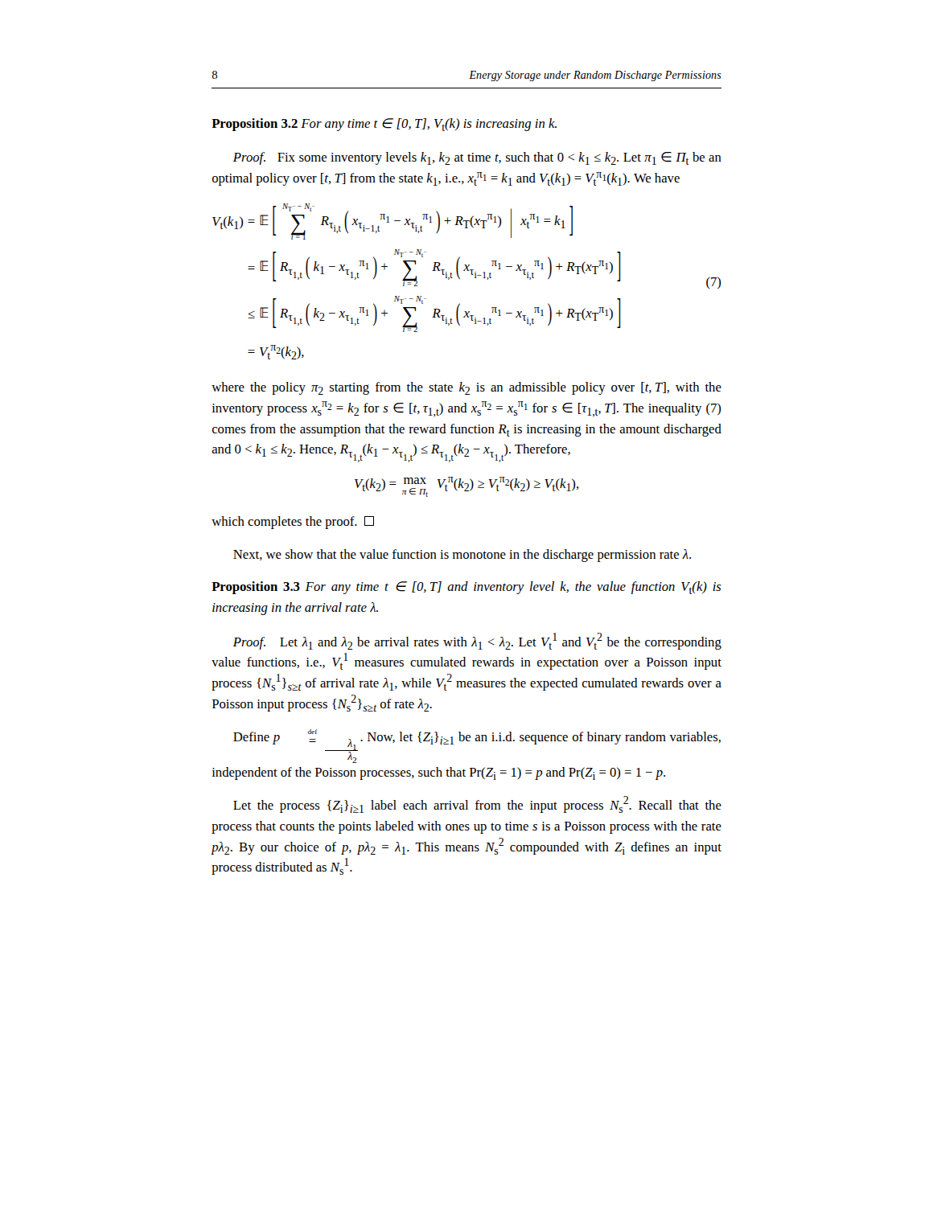8
Energy Storage under Random Discharge Permissions
Proposition 3.2 For any time t ∈ [0, T], Vt(k) is increasing in k.
Proof. Fix some inventory levels k1, k2 at time t, such that 0 < k1 ≤ k2. Let π1 ∈ Πt be an optimal policy over [t, T] from the state k1, i.e., xtπ1 = k1 and Vt(k1) = Vtπ1(k1). We have
Vt(k1)
=
𝔼 [ NT− − Nt− ∑ i = 1 Rτi,t ( xτi−1,tπ1 − xτi,tπ1 ) + RT(xTπ1) | xtπ1 = k1 ]
=
𝔼 [ Rτ1,t ( k1 − xτ1,tπ1 ) + NT− − Nt− ∑ i = 2 Rτi,t ( xτi−1,tπ1 − xτi,tπ1 ) + RT(xTπ1) ]
≤
𝔼 [ Rτ1,t ( k2 − xτ1,tπ1 ) + NT− − Nt− ∑ i = 2 Rτi,t ( xτi−1,tπ1 − xτi,tπ1 ) + RT(xTπ1) ]
=
Vtπ2(k2),
(7)
where the policy π2 starting from the state k2 is an admissible policy over [t, T], with the inventory process xsπ2 = k2 for s ∈ [t, τ1,t) and xsπ2 = xsπ1 for s ∈ [τ1,t, T]. The inequality (7) comes from the assumption that the reward function Rt is increasing in the amount discharged and 0 < k1 ≤ k2. Hence, Rτ1,t(k1 − xτ1,t) ≤ Rτ1,t(k2 − xτ1,t). Therefore,
Vt(k2) = max π ∈ Πt Vtπ(k2) ≥ Vtπ2(k2) ≥ Vt(k1),
which completes the proof.
Next, we show that the value function is monotone in the discharge permission rate λ.
Proposition 3.3 For any time t ∈ [0, T] and inventory level k, the value function Vt(k) is increasing in the arrival rate λ.
Proof. Let λ1 and λ2 be arrival rates with λ1 < λ2. Let Vt1 and Vt2 be the corresponding value functions, i.e., Vt1 measures cumulated rewards in expectation over a Poisson input process {Ns1}s≥t of arrival rate λ1, while Vt2 measures the expected cumulated rewards over a Poisson input process {Ns2}s≥t of rate λ2.
Define p def = λ1 λ2. Now, let {Zi}i≥1 be an i.i.d. sequence of binary random variables, independent of the Poisson processes, such that Pr(Zi = 1) = p and Pr(Zi = 0) = 1 − p.
Let the process {Zi}i≥1 label each arrival from the input process Ns2. Recall that the process that counts the points labeled with ones up to time s is a Poisson process with the rate pλ2. By our choice of p, pλ2 = λ1. This means Ns2 compounded with Zi defines an input process distributed as Ns1.